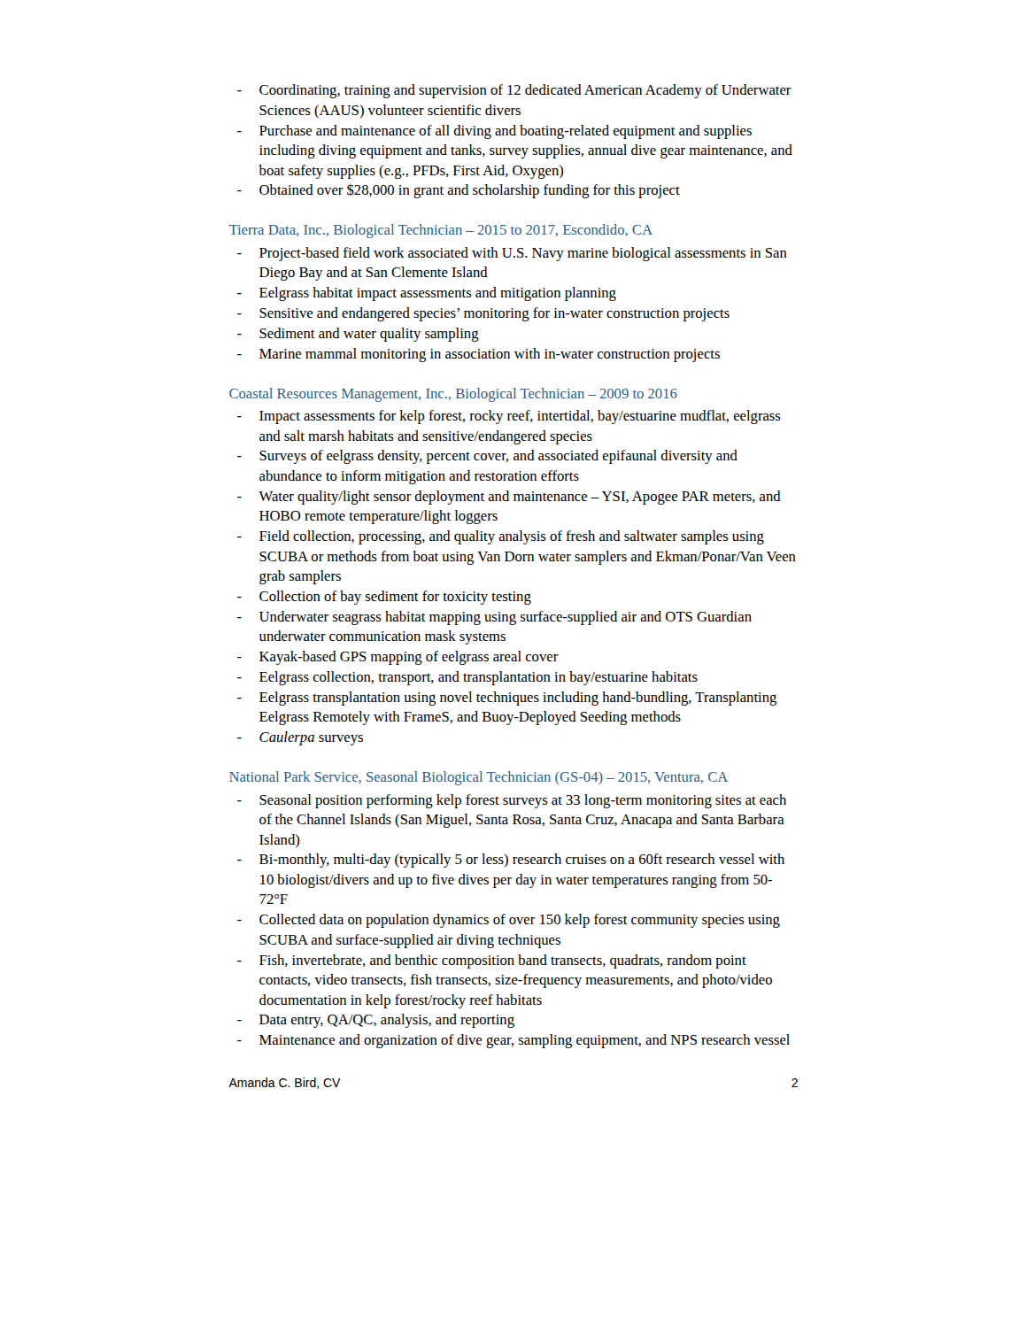Coordinating, training and supervision of 12 dedicated American Academy of Underwater Sciences (AAUS) volunteer scientific divers
Purchase and maintenance of all diving and boating-related equipment and supplies including diving equipment and tanks, survey supplies, annual dive gear maintenance, and boat safety supplies (e.g., PFDs, First Aid, Oxygen)
Obtained over $28,000 in grant and scholarship funding for this project
Tierra Data, Inc., Biological Technician – 2015 to 2017, Escondido, CA
Project-based field work associated with U.S. Navy marine biological assessments in San Diego Bay and at San Clemente Island
Eelgrass habitat impact assessments and mitigation planning
Sensitive and endangered species’ monitoring for in-water construction projects
Sediment and water quality sampling
Marine mammal monitoring in association with in-water construction projects
Coastal Resources Management, Inc., Biological Technician – 2009 to 2016
Impact assessments for kelp forest, rocky reef, intertidal, bay/estuarine mudflat, eelgrass and salt marsh habitats and sensitive/endangered species
Surveys of eelgrass density, percent cover, and associated epifaunal diversity and abundance to inform mitigation and restoration efforts
Water quality/light sensor deployment and maintenance – YSI, Apogee PAR meters, and HOBO remote temperature/light loggers
Field collection, processing, and quality analysis of fresh and saltwater samples using SCUBA or methods from boat using Van Dorn water samplers and Ekman/Ponar/Van Veen grab samplers
Collection of bay sediment for toxicity testing
Underwater seagrass habitat mapping using surface-supplied air and OTS Guardian underwater communication mask systems
Kayak-based GPS mapping of eelgrass areal cover
Eelgrass collection, transport, and transplantation in bay/estuarine habitats
Eelgrass transplantation using novel techniques including hand-bundling, Transplanting Eelgrass Remotely with FrameS, and Buoy-Deployed Seeding methods
Caulerpa surveys
National Park Service, Seasonal Biological Technician (GS-04) – 2015, Ventura, CA
Seasonal position performing kelp forest surveys at 33 long-term monitoring sites at each of the Channel Islands (San Miguel, Santa Rosa, Santa Cruz, Anacapa and Santa Barbara Island)
Bi-monthly, multi-day (typically 5 or less) research cruises on a 60ft research vessel with 10 biologist/divers and up to five dives per day in water temperatures ranging from 50-72°F
Collected data on population dynamics of over 150 kelp forest community species using SCUBA and surface-supplied air diving techniques
Fish, invertebrate, and benthic composition band transects, quadrats, random point contacts, video transects, fish transects, size-frequency measurements, and photo/video documentation in kelp forest/rocky reef habitats
Data entry, QA/QC, analysis, and reporting
Maintenance and organization of dive gear, sampling equipment, and NPS research vessel
Amanda C. Bird, CV 2